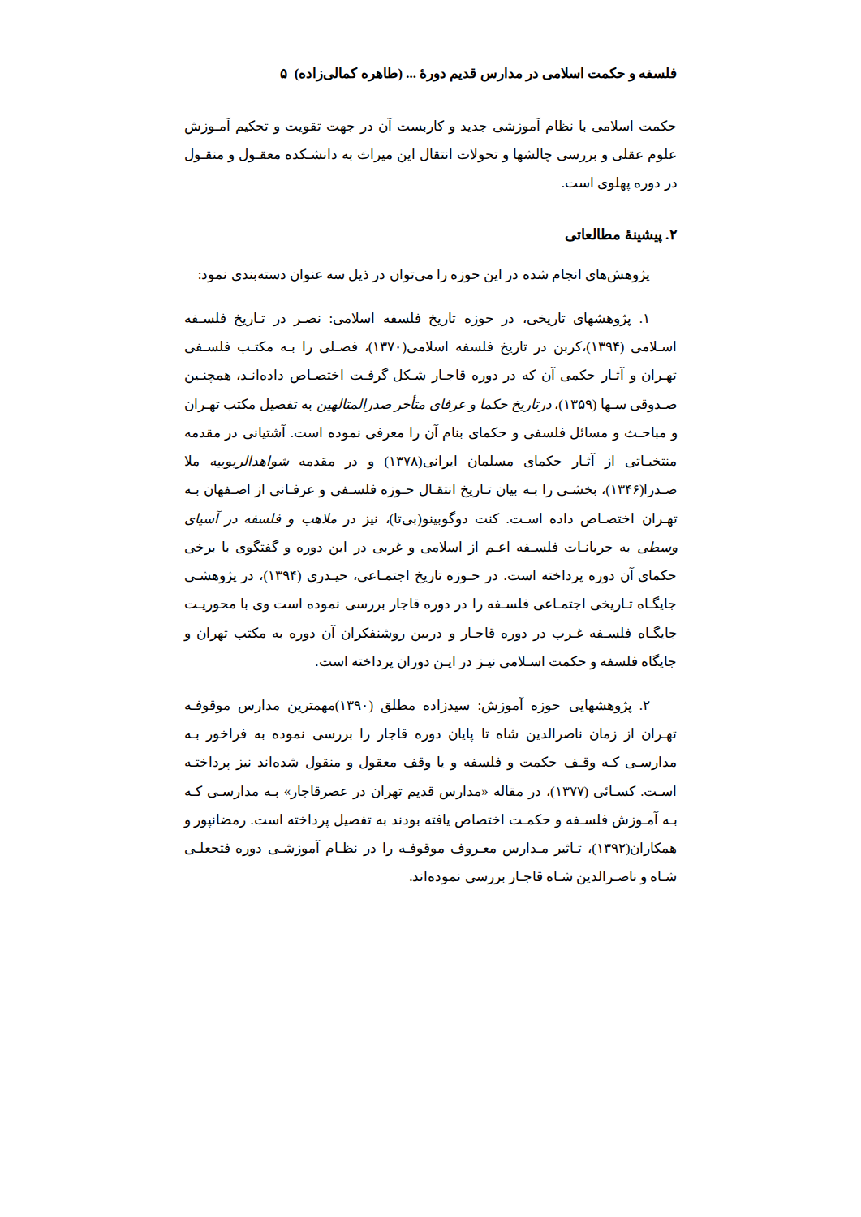فلسفه و حکمت اسلامی در مدارس قدیم دورهٔ ... (طاهره کمالی‌زاده) ۵
حکمت اسلامی با نظام آموزشی جدید و کاربست آن در جهت تقویت و تحکیم آمـوزش علوم عقلی و بررسی چالشها و تحولات انتقال این میراث به دانشـکده معقـول و منقـول در دوره پهلوی است.
۲. پیشینهٔ مطالعاتی
پژوهش‌های انجام شده در این حوزه را می‌توان در ذیل سه عنوان دسته‌بندی نمود:
۱. پژوهشهای تاریخی، در حوزه تاریخ فلسفه اسلامی: نصـر در تـاریخ فلسـفه اسـلامی (۱۳۹۴)،کربن در تاریخ فلسفه اسلامی(۱۳۷۰)، فصـلی را بـه مکتـب فلسـفی تهـران و آثـار حکمی آن که در دوره قاجـار شـکل گرفـت اختصـاص داده‌انـد، همچنـین صـدوقی سـها (۱۳۵۹)، درتاریخ حکما و عرفای متأخر صدرالمتالهین به تفصیل مکتب تهـران و مباحـث و مسائل فلسفی و حکمای بنام آن را معرفی نموده است. آشتیانی در مقدمه منتخبـاتی از آثـار حکمای مسلمان ایرانی(۱۳۷۸) و در مقدمه شواهدالربوبیه ملا صـدرا(۱۳۴۶)، بخشـی را بـه بیان تـاریخ انتقـال حـوزه فلسـفی و عرفـانی از اصـفهان بـه تهـران اختصـاص داده اسـت. کنت دوگوبینو(بی‌تا)، نیز در ملاهب و فلسفه در آسیای وسطی به جریانـات فلسـفه اعـم از اسلامی و غربی در این دوره و گفتگوی با برخی حکمای آن دوره پرداخته است. در حـوزه تاریخ اجتمـاعی، حیـدری (۱۳۹۴)، در پژوهشـی جایگـاه تـاریخی اجتمـاعی فلسـفه را در دوره قاجار بررسی نموده است وی با محوریـت جایگـاه فلسـفه غـرب در دوره قاجـار و دربین روشنفکران آن دوره به مکتب تهران و جایگاه فلسفه و حکمت اسـلامی نیـز در ایـن دوران پرداخته است.
۲. پژوهشهایی حوزه آموزش: سیدزاده مطلق (۱۳۹۰)مهمترین مدارس موقوفـه تهـران از زمان ناصرالدین شاه تا پایان دوره قاجار را بررسی نموده به فراخور بـه مدارسـی کـه وقـف حکمت و فلسفه و یا وقف معقول و منقول شده‌اند نیز پرداختـه اسـت. کسـائی (۱۳۷۷)، در مقاله «مدارس قدیم تهران در عصرقاجار» بـه مدارسـی کـه بـه آمـوزش فلسـفه و حکمـت اختصاص یافته بودند به تفصیل پرداخته است. رمضانپور و همکاران(۱۳۹۲)، تـاثیر مـدارس معـروف موقوفـه را در نظـام آموزشـی دوره فتحعلـی شـاه و ناصـرالدین شـاه قاجـار بررسی نموده‌اند.